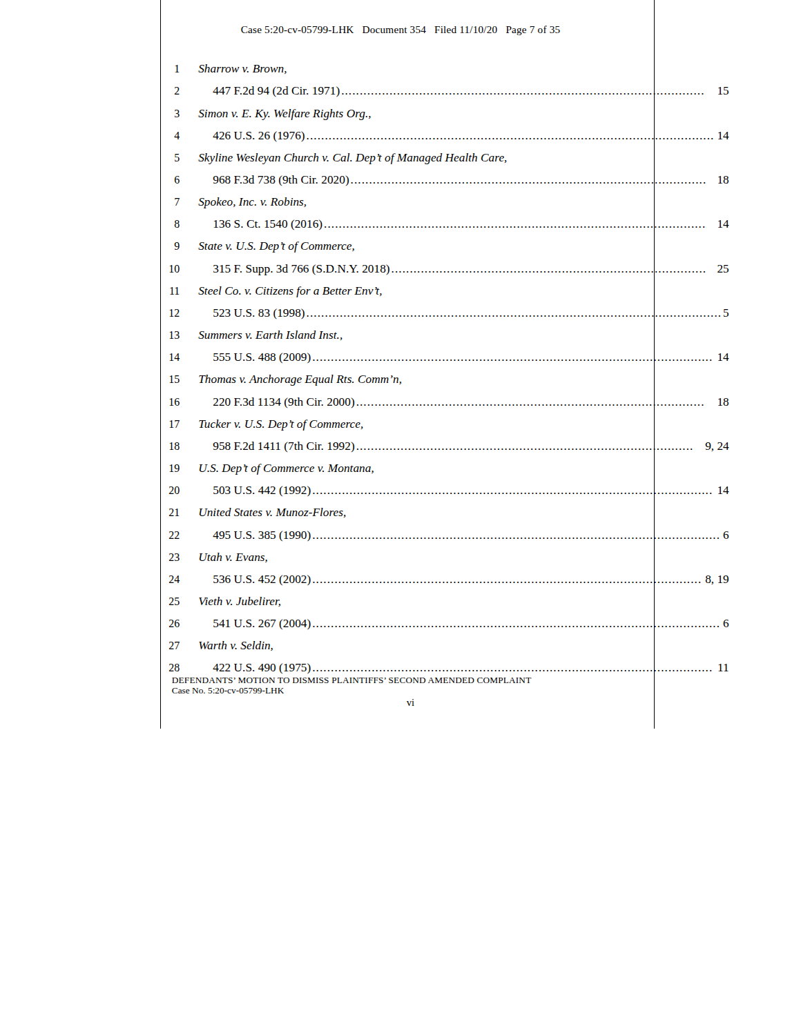Case 5:20-cv-05799-LHK Document 354 Filed 11/10/20 Page 7 of 35
1
2
3
4
5
6
7
8
9
10
11
12
13
14
15
16
17
18
19
20
21
22
23
24
25
26
27
28
Sharrow v. Brown,
447 F.2d 94 (2d Cir. 1971).................................................................................................. 15
Simon v. E. Ky. Welfare Rights Org.,
426 U.S. 26 (1976).............................................................................................................. 14
Skyline Wesleyan Church v. Cal. Dep’t of Managed Health Care,
968 F.3d 738 (9th Cir. 2020)................................................................................................ 18
Spokeo, Inc. v. Robins,
136 S. Ct. 1540 (2016)....................................................................................................... 14
State v. U.S. Dep’t of Commerce,
315 F. Supp. 3d 766 (S.D.N.Y. 2018)..................................................................................... 25
Steel Co. v. Citizens for a Better Env’t,
523 U.S. 83 (1998)................................................................................................................ 5
Summers v. Earth Island Inst.,
555 U.S. 488 (2009)............................................................................................................ 14
Thomas v. Anchorage Equal Rts. Comm’n,
220 F.3d 1134 (9th Cir. 2000).............................................................................................. 18
Tucker v. U.S. Dep’t of Commerce,
958 F.2d 1411 (7th Cir. 1992)........................................................................................... 9, 24
U.S. Dep’t of Commerce v. Montana,
503 U.S. 442 (1992)............................................................................................................ 14
United States v. Munoz-Flores,
495 U.S. 385 (1990).............................................................................................................. 6
Utah v. Evans,
536 U.S. 452 (2002)......................................................................................................... 8, 19
Vieth v. Jubelirer,
541 U.S. 267 (2004).............................................................................................................. 6
Warth v. Seldin,
422 U.S. 490 (1975)............................................................................................................ 11
DEFENDANTS’ MOTION TO DISMISS PLAINTIFFS’ SECOND AMENDED COMPLAINT
Case No. 5:20-cv-05799-LHK
vi